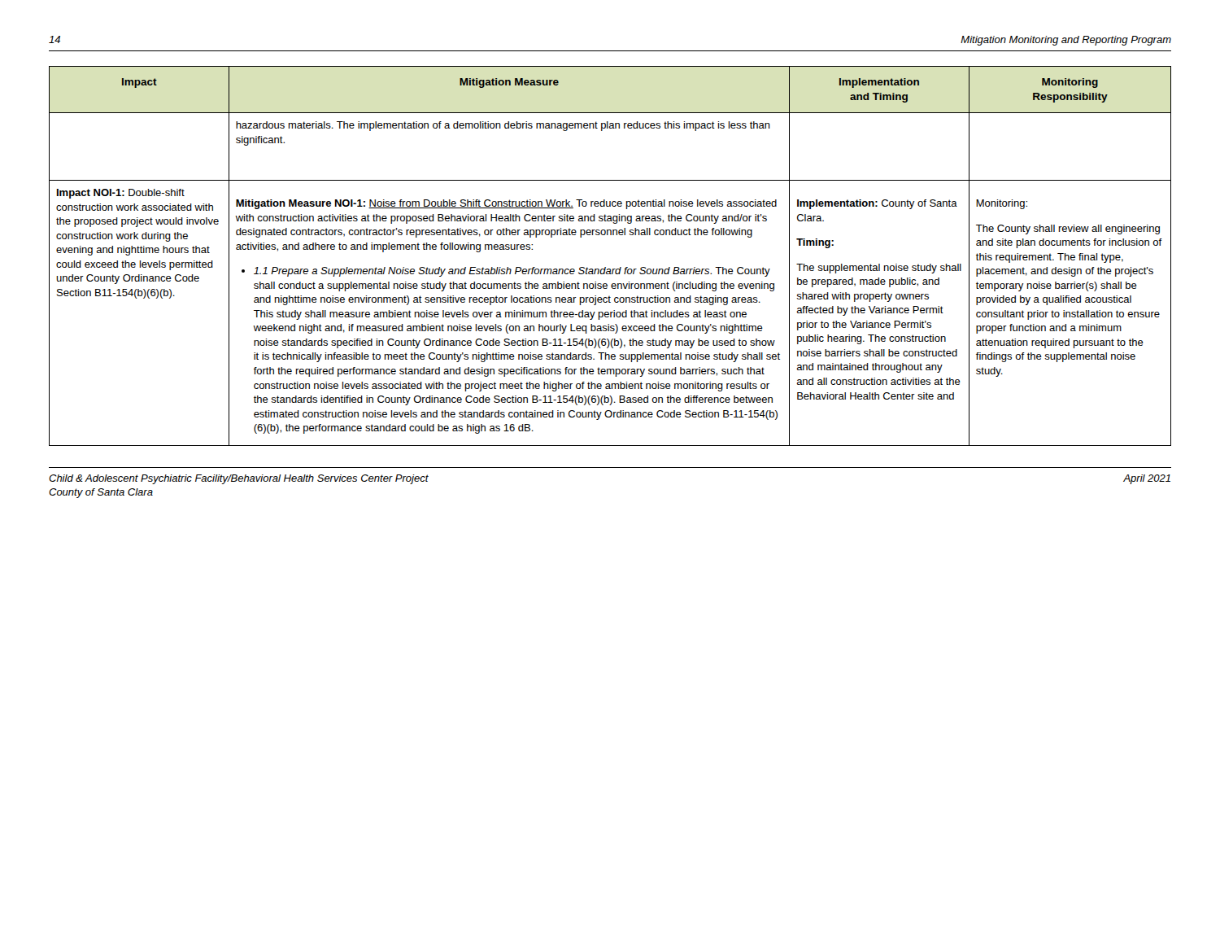14 Mitigation Monitoring and Reporting Program
| Impact | Mitigation Measure | Implementation and Timing | Monitoring Responsibility |
| --- | --- | --- | --- |
| | hazardous materials. The implementation of a demolition debris management plan reduces this impact is less than significant. | | |
| Impact NOI-1: Double-shift construction work associated with the proposed project would involve construction work during the evening and nighttime hours that could exceed the levels permitted under County Ordinance Code Section B11-154(b)(6)(b). | Mitigation Measure NOI-1: Noise from Double Shift Construction Work. To reduce potential noise levels associated with construction activities at the proposed Behavioral Health Center site and staging areas, the County and/or it's designated contractors, contractor's representatives, or other appropriate personnel shall conduct the following activities, and adhere to and implement the following measures: 1.1 Prepare a Supplemental Noise Study and Establish Performance Standard for Sound Barriers . The County shall conduct a supplemental noise study that documents the ambient noise environment (including the evening and nighttime noise environment) at sensitive receptor locations near project construction and staging areas. This study shall measure ambient noise levels over a minimum three-day period that includes at least one weekend night and, if measured ambient noise levels (on an hourly Leq basis) exceed the County's nighttime noise standards specified in County Ordinance Code Section B-11-154(b)(6)(b), the study may be used to show it is technically infeasible to meet the County's nighttime noise standards. The supplemental noise study shall set forth the required performance standard and design specifications for the temporary sound barriers, such that construction noise levels associated with the project meet the higher of the ambient noise monitoring results or the standards identified in County Ordinance Code Section B-11-154(b)(6)(b). Based on the difference between estimated construction noise levels and the standards contained in County Ordinance Code Section B-11-154(b)(6)(b), the performance standard could be as high as 16 dB. | Implementation: County of Santa Clara. Timing: The supplemental noise study shall be prepared, made public, and shared with property owners affected by the Variance Permit prior to the Variance Permit's public hearing. The construction noise barriers shall be constructed and maintained throughout any and all construction activities at the Behavioral Health Center site and | Monitoring: The County shall review all engineering and site plan documents for inclusion of this requirement. The final type, placement, and design of the project's temporary noise barrier(s) shall be provided by a qualified acoustical consultant prior to installation to ensure proper function and a minimum attenuation required pursuant to the findings of the supplemental noise study. |
Child & Adolescent Psychiatric Facility/Behavioral Health Services Center Project
County of Santa Clara
April 2021